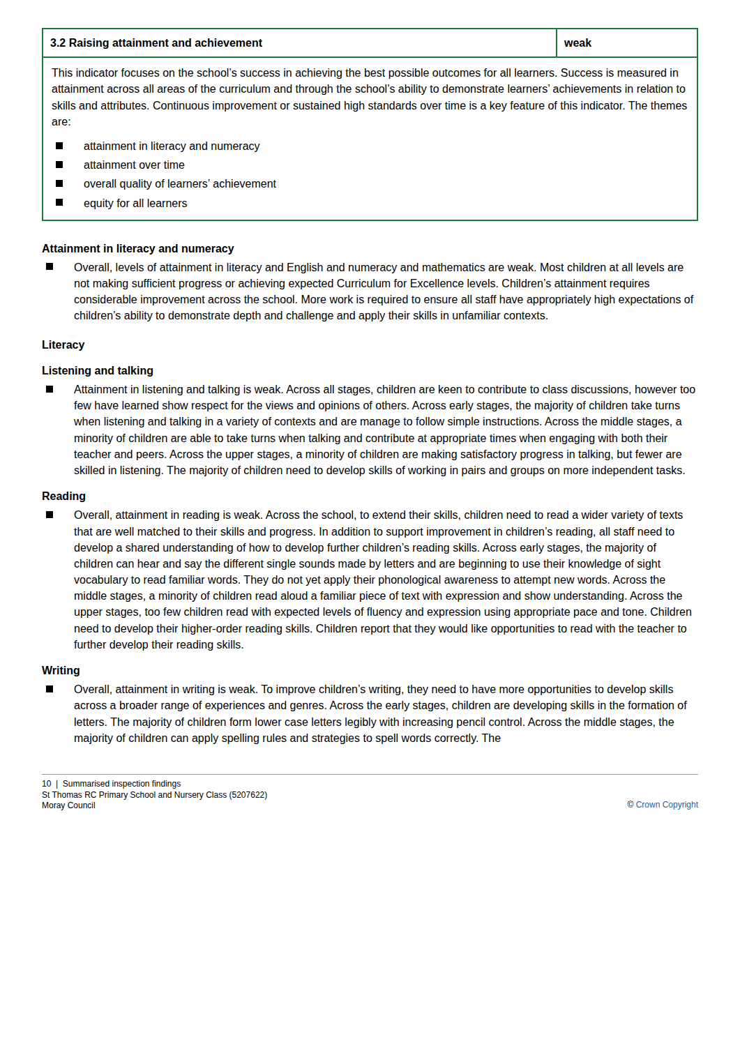3.2 Raising attainment and achievement
weak
This indicator focuses on the school’s success in achieving the best possible outcomes for all learners. Success is measured in attainment across all areas of the curriculum and through the school’s ability to demonstrate learners’ achievements in relation to skills and attributes. Continuous improvement or sustained high standards over time is a key feature of this indicator. The themes are:
attainment in literacy and numeracy
attainment over time
overall quality of learners’ achievement
equity for all learners
Attainment in literacy and numeracy
Overall, levels of attainment in literacy and English and numeracy and mathematics are weak. Most children at all levels are not making sufficient progress or achieving expected Curriculum for Excellence levels. Children’s attainment requires considerable improvement across the school. More work is required to ensure all staff have appropriately high expectations of children’s ability to demonstrate depth and challenge and apply their skills in unfamiliar contexts.
Literacy
Listening and talking
Attainment in listening and talking is weak. Across all stages, children are keen to contribute to class discussions, however too few have learned show respect for the views and opinions of others. Across early stages, the majority of children take turns when listening and talking in a variety of contexts and are manage to follow simple instructions. Across the middle stages, a minority of children are able to take turns when talking and contribute at appropriate times when engaging with both their teacher and peers. Across the upper stages, a minority of children are making satisfactory progress in talking, but fewer are skilled in listening. The majority of children need to develop skills of working in pairs and groups on more independent tasks.
Reading
Overall, attainment in reading is weak. Across the school, to extend their skills, children need to read a wider variety of texts that are well matched to their skills and progress. In addition to support improvement in children’s reading, all staff need to develop a shared understanding of how to develop further children’s reading skills. Across early stages, the majority of children can hear and say the different single sounds made by letters and are beginning to use their knowledge of sight vocabulary to read familiar words. They do not yet apply their phonological awareness to attempt new words. Across the middle stages, a minority of children read aloud a familiar piece of text with expression and show understanding. Across the upper stages, too few children read with expected levels of fluency and expression using appropriate pace and tone. Children need to develop their higher-order reading skills. Children report that they would like opportunities to read with the teacher to further develop their reading skills.
Writing
Overall, attainment in writing is weak. To improve children’s writing, they need to have more opportunities to develop skills across a broader range of experiences and genres. Across the early stages, children are developing skills in the formation of letters. The majority of children form lower case letters legibly with increasing pencil control. Across the middle stages, the majority of children can apply spelling rules and strategies to spell words correctly. The
10 | Summarised inspection findings
St Thomas RC Primary School and Nursery Class (5207622)
Moray Council
© Crown Copyright